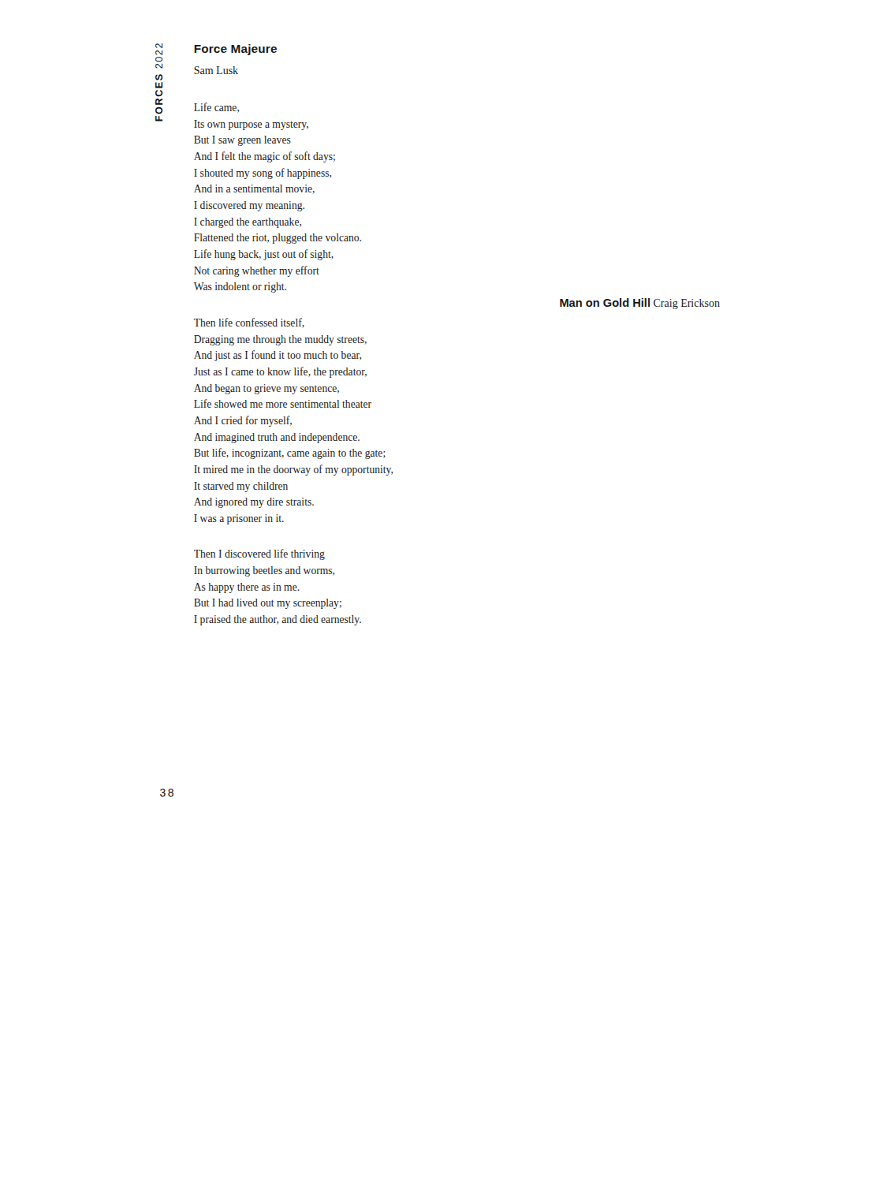FORCES 2022
Force Majeure
Sam Lusk
Life came,
Its own purpose a mystery,
But I saw green leaves
And I felt the magic of soft days;
I shouted my song of happiness,
And in a sentimental movie,
I discovered my meaning.
I charged the earthquake,
Flattened the riot, plugged the volcano.
Life hung back, just out of sight,
Not caring whether my effort
Was indolent or right.
Then life confessed itself,
Dragging me through the muddy streets,
And just as I found it too much to bear,
Just as I came to know life, the predator,
And began to grieve my sentence,
Life showed me more sentimental theater
And I cried for myself,
And imagined truth and independence.
But life, incognizant, came again to the gate;
It mired me in the doorway of my opportunity,
It starved my children
And ignored my dire straits.
I was a prisoner in it.
Then I discovered life thriving
In burrowing beetles and worms,
As happy there as in me.
But I had lived out my screenplay;
I praised the author, and died earnestly.
Man on Gold Hill Craig Erickson
38